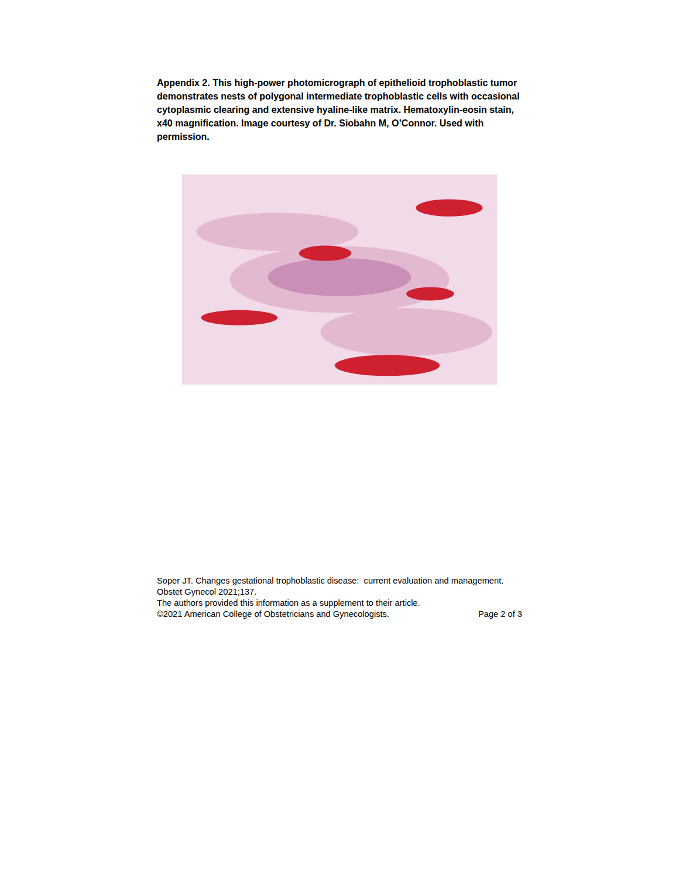Appendix 2. This high-power photomicrograph of epithelioid trophoblastic tumor demonstrates nests of polygonal intermediate trophoblastic cells with occasional cytoplasmic clearing and extensive hyaline-like matrix. Hematoxylin-eosin stain, x40 magnification. Image courtesy of Dr. Siobahn M, O’Connor. Used with permission.
Soper JT. Changes gestational trophoblastic disease: current evaluation and management.
Obstet Gynecol 2021;137.
The authors provided this information as a supplement to their article.
©2021 American College of Obstetricians and Gynecologists. Page 2 of 3